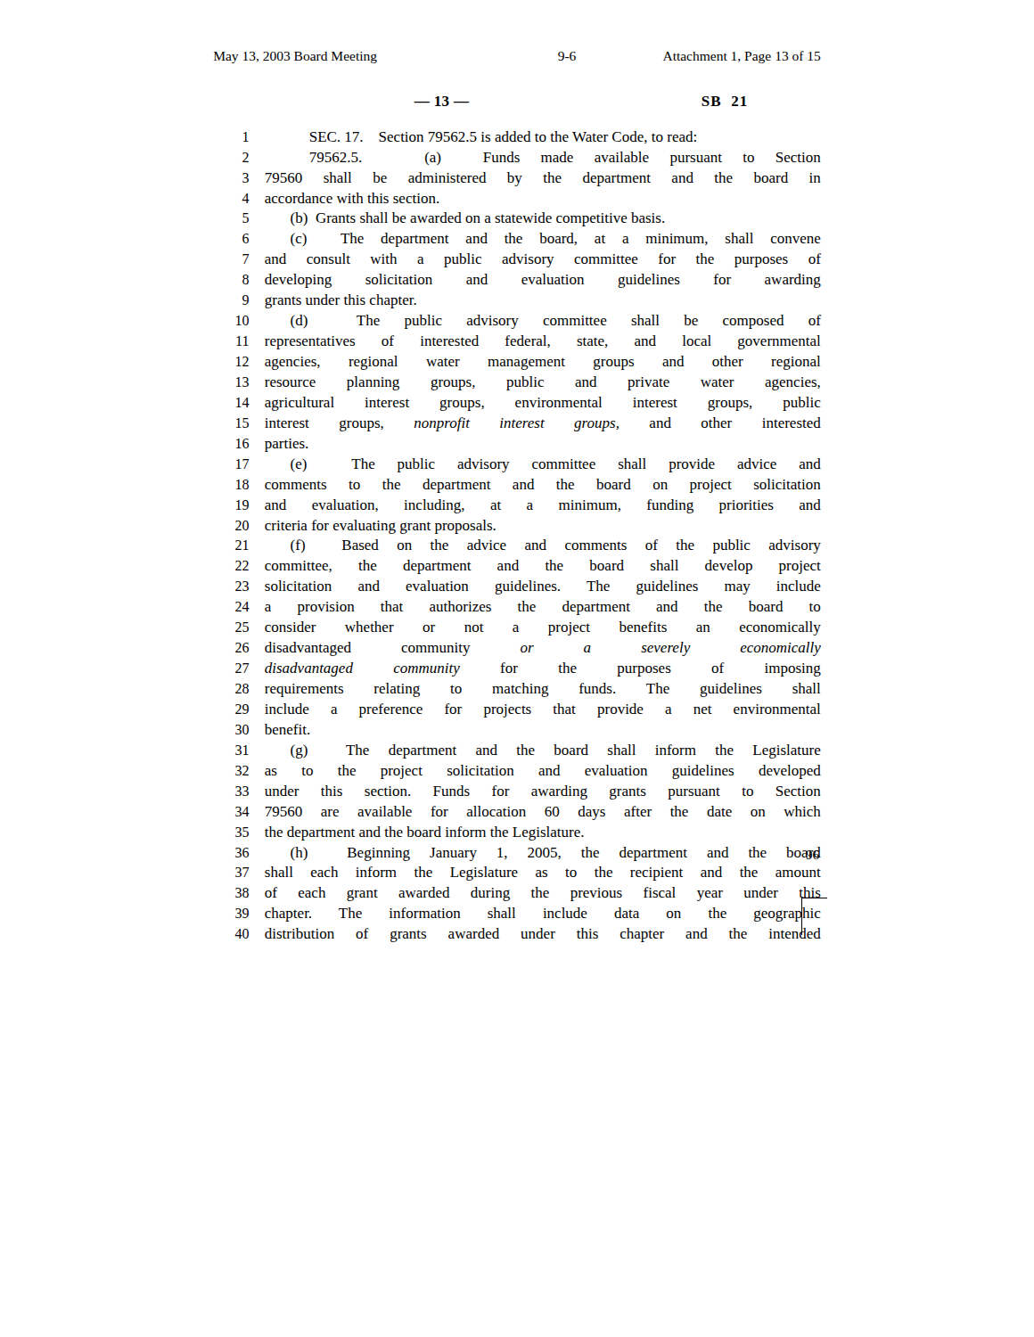May 13, 2003 Board Meeting
9-6
Attachment 1, Page 13 of 15
— 13 —
SB 21
1
SEC. 17. Section 79562.5 is added to the Water Code, to read:
2
79562.5. (a) Funds made available pursuant to Section
3
79560 shall be administered by the department and the board in
4
accordance with this section.
5
(b) Grants shall be awarded on a statewide competitive basis.
6
(c) The department and the board, at a minimum, shall convene
7
and consult with a public advisory committee for the purposes of
8
developing solicitation and evaluation guidelines for awarding
9
grants under this chapter.
10
(d) The public advisory committee shall be composed of
11
representatives of interested federal, state, and local governmental
12
agencies, regional water management groups and other regional
13
resource planning groups, public and private water agencies,
14
agricultural interest groups, environmental interest groups, public
15
interest groups, nonprofit interest groups, and other interested
16
parties.
17
(e) The public advisory committee shall provide advice and
18
comments to the department and the board on project solicitation
19
and evaluation, including, at a minimum, funding priorities and
20
criteria for evaluating grant proposals.
21
(f) Based on the advice and comments of the public advisory
22
committee, the department and the board shall develop project
23
solicitation and evaluation guidelines. The guidelines may include
24
a provision that authorizes the department and the board to
25
consider whether or not a project benefits an economically
26
disadvantaged community or a severely economically
27
disadvantaged community for the purposes of imposing
28
requirements relating to matching funds. The guidelines shall
29
include a preference for projects that provide a net environmental
30
benefit.
31
(g) The department and the board shall inform the Legislature
32
as to the project solicitation and evaluation guidelines developed
33
under this section. Funds for awarding grants pursuant to Section
34
79560 are available for allocation 60 days after the date on which
35
the department and the board inform the Legislature.
36
(h) Beginning January 1, 2005, the department and the board
37
shall each inform the Legislature as to the recipient and the amount
38
of each grant awarded during the previous fiscal year under this
39
chapter. The information shall include data on the geographic
40
distribution of grants awarded under this chapter and the intended
96